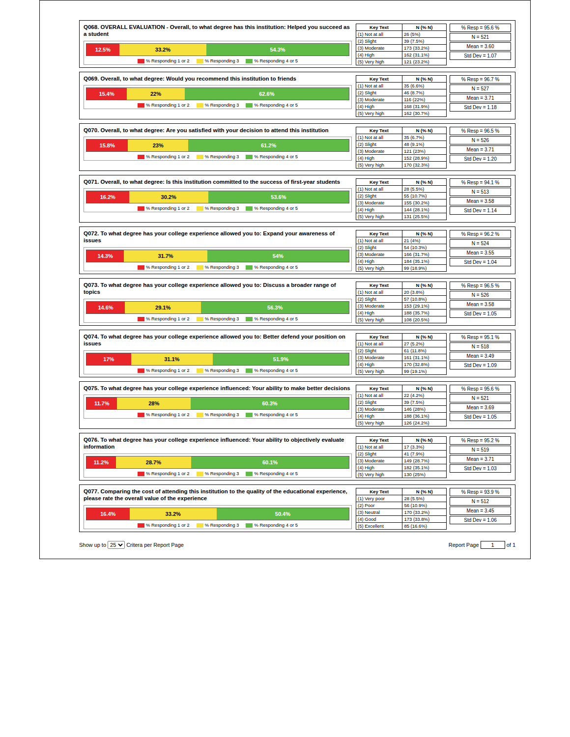Q068. OVERALL EVALUATION - Overall, to what degree has this institution: Helped you succeed as a student
12.5%
33.2%
54.3%
% Responding 1 or 2
% Responding 3
% Responding 4 or 5
| Key Text | N (% N) |
| --- | --- |
| (1) Not at all | 26 (5%) |
| (2) Slight | 39 (7.5%) |
| (3) Moderate | 173 (33.2%) |
| (4) High | 162 (31.1%) |
| (5) Very high | 121 (23.2%) |
% Resp = 95.6 %
N = 521
Mean = 3.60
Std Dev = 1.07
Q069. Overall, to what degree: Would you recommend this institution to friends
15.4%
22%
62.6%
% Responding 1 or 2
% Responding 3
% Responding 4 or 5
| Key Text | N (% N) |
| --- | --- |
| (1) Not at all | 35 (6.6%) |
| (2) Slight | 46 (8.7%) |
| (3) Moderate | 116 (22%) |
| (4) High | 168 (31.9%) |
| (5) Very high | 162 (30.7%) |
% Resp = 96.7 %
N = 527
Mean = 3.71
Std Dev = 1.18
Q070. Overall, to what degree: Are you satisfied with your decision to attend this institution
15.8%
23%
61.2%
% Responding 1 or 2
% Responding 3
% Responding 4 or 5
| Key Text | N (% N) |
| --- | --- |
| (1) Not at all | 35 (6.7%) |
| (2) Slight | 48 (9.1%) |
| (3) Moderate | 121 (23%) |
| (4) High | 152 (28.9%) |
| (5) Very high | 170 (32.3%) |
% Resp = 96.5 %
N = 526
Mean = 3.71
Std Dev = 1.20
Q071. Overall, to what degree: Is this institution committed to the success of first-year students
16.2%
30.2%
53.6%
% Responding 1 or 2
% Responding 3
% Responding 4 or 5
| Key Text | N (% N) |
| --- | --- |
| (1) Not at all | 28 (5.5%) |
| (2) Slight | 55 (10.7%) |
| (3) Moderate | 155 (30.2%) |
| (4) High | 144 (28.1%) |
| (5) Very high | 131 (25.5%) |
% Resp = 94.1 %
N = 513
Mean = 3.58
Std Dev = 1.14
Q072. To what degree has your college experience allowed you to: Expand your awareness of issues
14.3%
31.7%
54%
% Responding 1 or 2
% Responding 3
% Responding 4 or 5
| Key Text | N (% N) |
| --- | --- |
| (1) Not at all | 21 (4%) |
| (2) Slight | 54 (10.3%) |
| (3) Moderate | 166 (31.7%) |
| (4) High | 184 (35.1%) |
| (5) Very high | 99 (18.9%) |
% Resp = 96.2 %
N = 524
Mean = 3.55
Std Dev = 1.04
Q073. To what degree has your college experience allowed you to: Discuss a broader range of topics
14.6%
29.1%
56.3%
% Responding 1 or 2
% Responding 3
% Responding 4 or 5
| Key Text | N (% N) |
| --- | --- |
| (1) Not at all | 20 (3.8%) |
| (2) Slight | 57 (10.8%) |
| (3) Moderate | 153 (29.1%) |
| (4) High | 188 (35.7%) |
| (5) Very high | 108 (20.5%) |
% Resp = 96.5 %
N = 526
Mean = 3.58
Std Dev = 1.05
Q074. To what degree has your college experience allowed you to: Better defend your position on issues
17%
31.1%
51.9%
% Responding 1 or 2
% Responding 3
% Responding 4 or 5
| Key Text | N (% N) |
| --- | --- |
| (1) Not at all | 27 (5.2%) |
| (2) Slight | 61 (11.8%) |
| (3) Moderate | 161 (31.1%) |
| (4) High | 170 (32.8%) |
| (5) Very high | 99 (19.1%) |
% Resp = 95.1 %
N = 518
Mean = 3.49
Std Dev = 1.09
Q075. To what degree has your college experience influenced: Your ability to make better decisions
11.7%
28%
60.3%
% Responding 1 or 2
% Responding 3
% Responding 4 or 5
| Key Text | N (% N) |
| --- | --- |
| (1) Not at all | 22 (4.2%) |
| (2) Slight | 39 (7.5%) |
| (3) Moderate | 146 (28%) |
| (4) High | 188 (36.1%) |
| (5) Very high | 126 (24.2%) |
% Resp = 95.6 %
N = 521
Mean = 3.69
Std Dev = 1.05
Q076. To what degree has your college experience influenced: Your ability to objectively evaluate information
11.2%
28.7%
60.1%
% Responding 1 or 2
% Responding 3
% Responding 4 or 5
| Key Text | N (% N) |
| --- | --- |
| (1) Not at all | 17 (3.3%) |
| (2) Slight | 41 (7.9%) |
| (3) Moderate | 149 (28.7%) |
| (4) High | 182 (35.1%) |
| (5) Very high | 130 (25%) |
% Resp = 95.2 %
N = 519
Mean = 3.71
Std Dev = 1.03
Q077. Comparing the cost of attending this institution to the quality of the educational experience, please rate the overall value of the experience
16.4%
33.2%
50.4%
% Responding 1 or 2
% Responding 3
% Responding 4 or 5
| Key Text | N (% N) |
| --- | --- |
| (1) Very poor | 28 (5.5%) |
| (2) Poor | 56 (10.9%) |
| (3) Neutral | 170 (33.2%) |
| (4) Good | 173 (33.8%) |
| (5) Excellent | 85 (16.6%) |
% Resp = 93.9 %
N = 512
Mean = 3.45
Std Dev = 1.06
Show up to 25 10 50 Critera per Report Page
Report Page 1 of 1